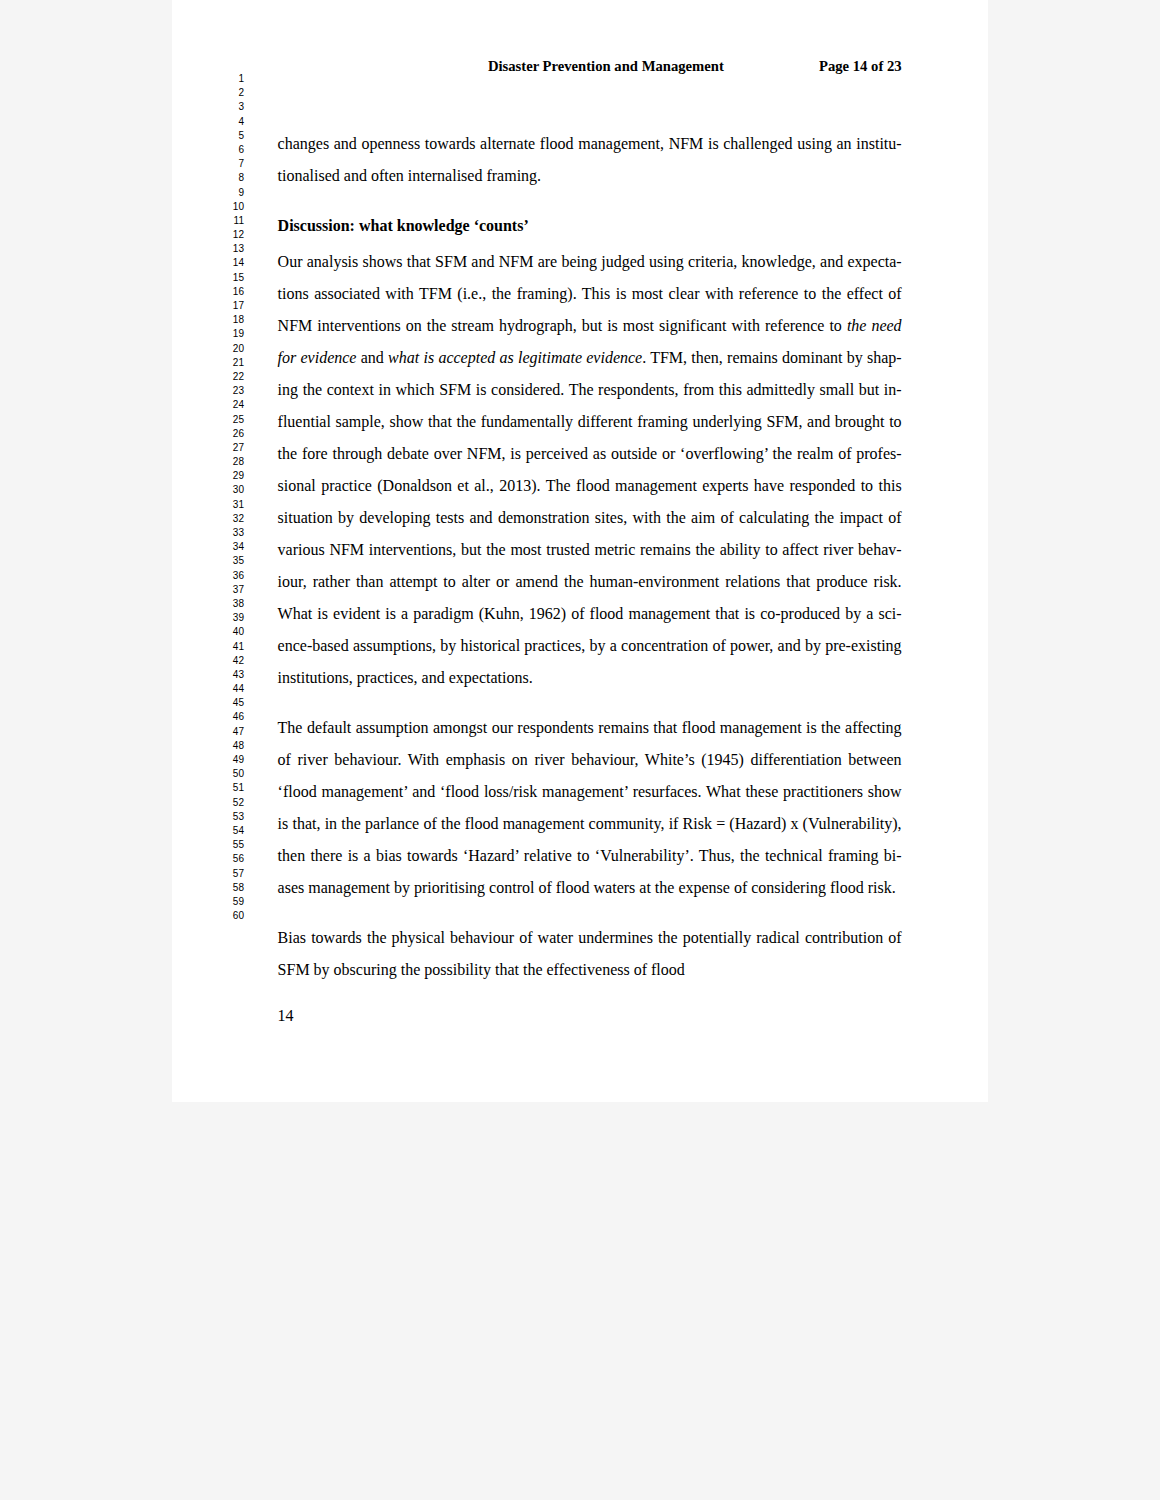Disaster Prevention and Management Page 14 of 23
12345 678910 1112131415 1617181920 2122232425 2627282930 3132333435 3637383940 4142434445 4647484950 5152535455 5657585960
changes and openness towards alternate flood management, NFM is challenged using an institutionalised and often internalised framing.
Discussion: what knowledge ‘counts’
Our analysis shows that SFM and NFM are being judged using criteria, knowledge, and expectations associated with TFM (i.e., the framing). This is most clear with reference to the effect of NFM interventions on the stream hydrograph, but is most significant with reference to the need for evidence and what is accepted as legitimate evidence. TFM, then, remains dominant by shaping the context in which SFM is considered. The respondents, from this admittedly small but influential sample, show that the fundamentally different framing underlying SFM, and brought to the fore through debate over NFM, is perceived as outside or ‘overflowing’ the realm of professional practice (Donaldson et al., 2013). The flood management experts have responded to this situation by developing tests and demonstration sites, with the aim of calculating the impact of various NFM interventions, but the most trusted metric remains the ability to affect river behaviour, rather than attempt to alter or amend the human-environment relations that produce risk. What is evident is a paradigm (Kuhn, 1962) of flood management that is co-produced by a science-based assumptions, by historical practices, by a concentration of power, and by pre-existing institutions, practices, and expectations.
The default assumption amongst our respondents remains that flood management is the affecting of river behaviour. With emphasis on river behaviour, White’s (1945) differentiation between ‘flood management’ and ‘flood loss/risk management’ resurfaces. What these practitioners show is that, in the parlance of the flood management community, if Risk = (Hazard) x (Vulnerability), then there is a bias towards ‘Hazard’ relative to ‘Vulnerability’. Thus, the technical framing biases management by prioritising control of flood waters at the expense of considering flood risk.
Bias towards the physical behaviour of water undermines the potentially radical contribution of SFM by obscuring the possibility that the effectiveness of flood
14